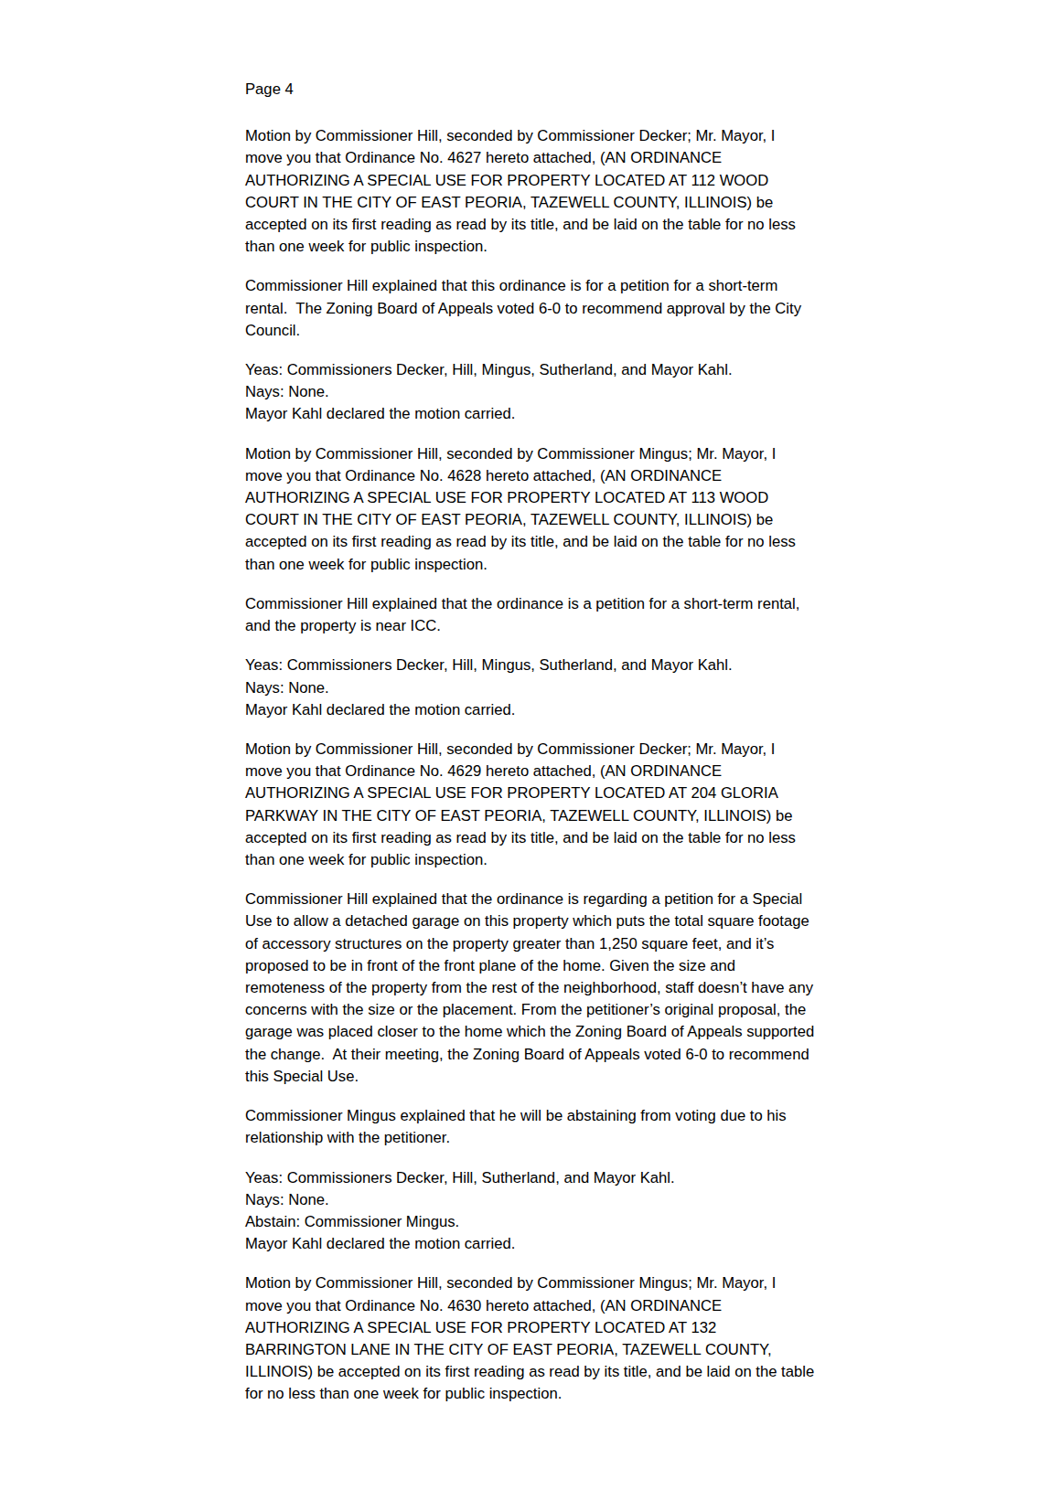Page 4
Motion by Commissioner Hill, seconded by Commissioner Decker; Mr. Mayor, I move you that Ordinance No. 4627 hereto attached, (AN ORDINANCE AUTHORIZING A SPECIAL USE FOR PROPERTY LOCATED AT 112 WOOD COURT IN THE CITY OF EAST PEORIA, TAZEWELL COUNTY, ILLINOIS) be accepted on its first reading as read by its title, and be laid on the table for no less than one week for public inspection.
Commissioner Hill explained that this ordinance is for a petition for a short-term rental. The Zoning Board of Appeals voted 6-0 to recommend approval by the City Council.
Yeas: Commissioners Decker, Hill, Mingus, Sutherland, and Mayor Kahl.
Nays: None.
Mayor Kahl declared the motion carried.
Motion by Commissioner Hill, seconded by Commissioner Mingus; Mr. Mayor, I move you that Ordinance No. 4628 hereto attached, (AN ORDINANCE AUTHORIZING A SPECIAL USE FOR PROPERTY LOCATED AT 113 WOOD COURT IN THE CITY OF EAST PEORIA, TAZEWELL COUNTY, ILLINOIS) be accepted on its first reading as read by its title, and be laid on the table for no less than one week for public inspection.
Commissioner Hill explained that the ordinance is a petition for a short-term rental, and the property is near ICC.
Yeas: Commissioners Decker, Hill, Mingus, Sutherland, and Mayor Kahl.
Nays: None.
Mayor Kahl declared the motion carried.
Motion by Commissioner Hill, seconded by Commissioner Decker; Mr. Mayor, I move you that Ordinance No. 4629 hereto attached, (AN ORDINANCE AUTHORIZING A SPECIAL USE FOR PROPERTY LOCATED AT 204 GLORIA PARKWAY IN THE CITY OF EAST PEORIA, TAZEWELL COUNTY, ILLINOIS) be accepted on its first reading as read by its title, and be laid on the table for no less than one week for public inspection.
Commissioner Hill explained that the ordinance is regarding a petition for a Special Use to allow a detached garage on this property which puts the total square footage of accessory structures on the property greater than 1,250 square feet, and it’s proposed to be in front of the front plane of the home. Given the size and remoteness of the property from the rest of the neighborhood, staff doesn’t have any concerns with the size or the placement. From the petitioner’s original proposal, the garage was placed closer to the home which the Zoning Board of Appeals supported the change. At their meeting, the Zoning Board of Appeals voted 6-0 to recommend this Special Use.
Commissioner Mingus explained that he will be abstaining from voting due to his relationship with the petitioner.
Yeas: Commissioners Decker, Hill, Sutherland, and Mayor Kahl.
Nays: None.
Abstain: Commissioner Mingus.
Mayor Kahl declared the motion carried.
Motion by Commissioner Hill, seconded by Commissioner Mingus; Mr. Mayor, I move you that Ordinance No. 4630 hereto attached, (AN ORDINANCE AUTHORIZING A SPECIAL USE FOR PROPERTY LOCATED AT 132 BARRINGTON LANE IN THE CITY OF EAST PEORIA, TAZEWELL COUNTY, ILLINOIS) be accepted on its first reading as read by its title, and be laid on the table for no less than one week for public inspection.